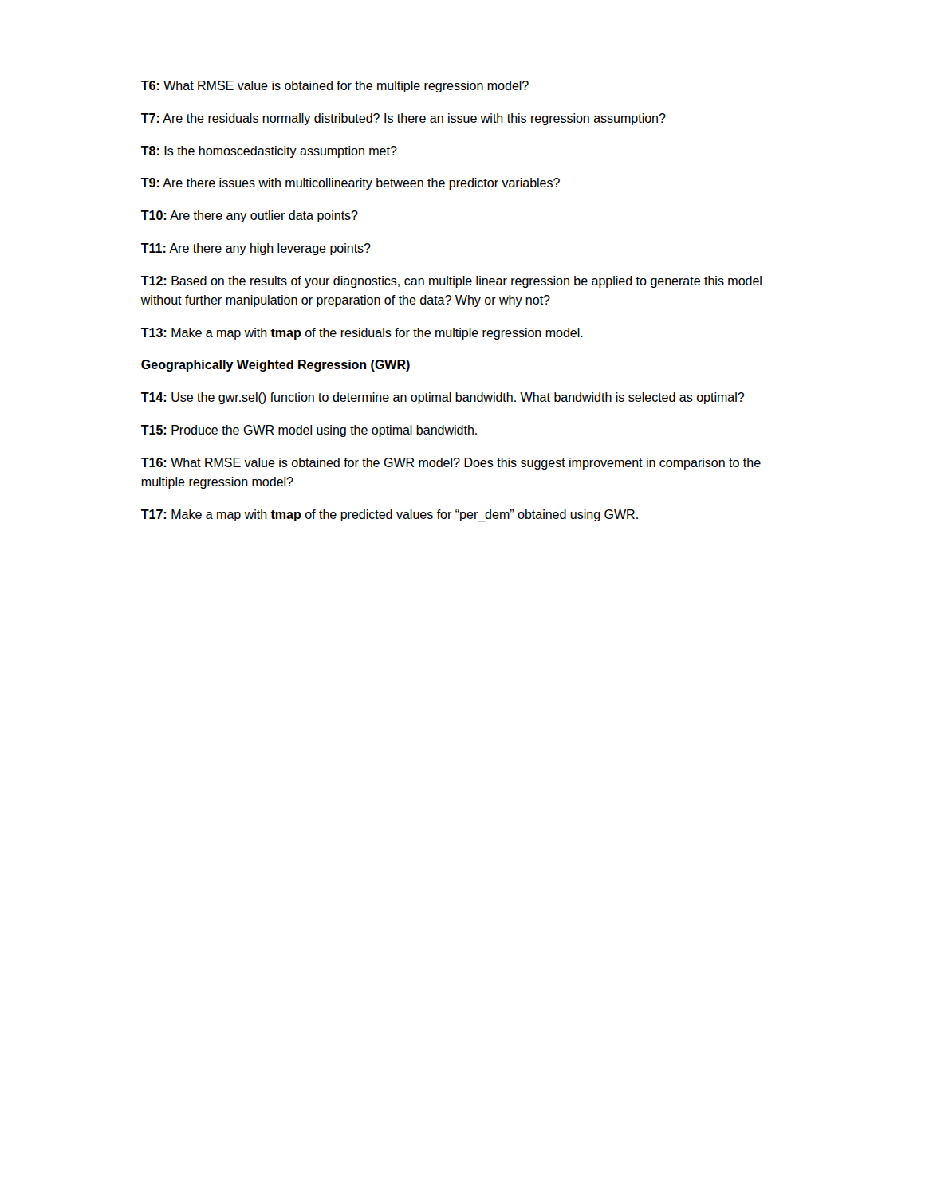T6: What RMSE value is obtained for the multiple regression model?
T7: Are the residuals normally distributed? Is there an issue with this regression assumption?
T8: Is the homoscedasticity assumption met?
T9: Are there issues with multicollinearity between the predictor variables?
T10: Are there any outlier data points?
T11: Are there any high leverage points?
T12: Based on the results of your diagnostics, can multiple linear regression be applied to generate this model without further manipulation or preparation of the data? Why or why not?
T13: Make a map with tmap of the residuals for the multiple regression model.
Geographically Weighted Regression (GWR)
T14: Use the gwr.sel() function to determine an optimal bandwidth. What bandwidth is selected as optimal?
T15: Produce the GWR model using the optimal bandwidth.
T16: What RMSE value is obtained for the GWR model? Does this suggest improvement in comparison to the multiple regression model?
T17: Make a map with tmap of the predicted values for “per_dem” obtained using GWR.